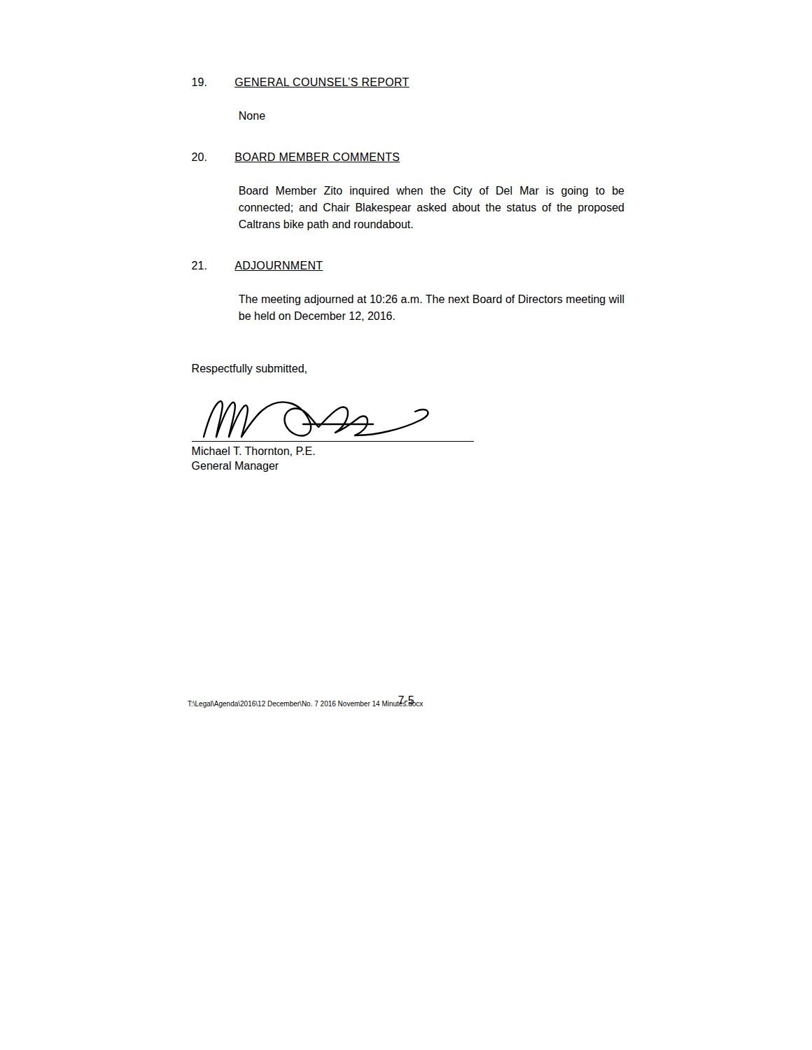19. GENERAL COUNSEL’S REPORT
None
20. BOARD MEMBER COMMENTS
Board Member Zito inquired when the City of Del Mar is going to be connected; and Chair Blakespear asked about the status of the proposed Caltrans bike path and roundabout.
21. ADJOURNMENT
The meeting adjourned at 10:26 a.m. The next Board of Directors meeting will be held on December 12, 2016.
Respectfully submitted,
Michael T. Thornton, P.E.
General Manager
T:\Legal\Agenda\2016\12 December\No. 7 2016 November 14 Minutes.docx
7-5